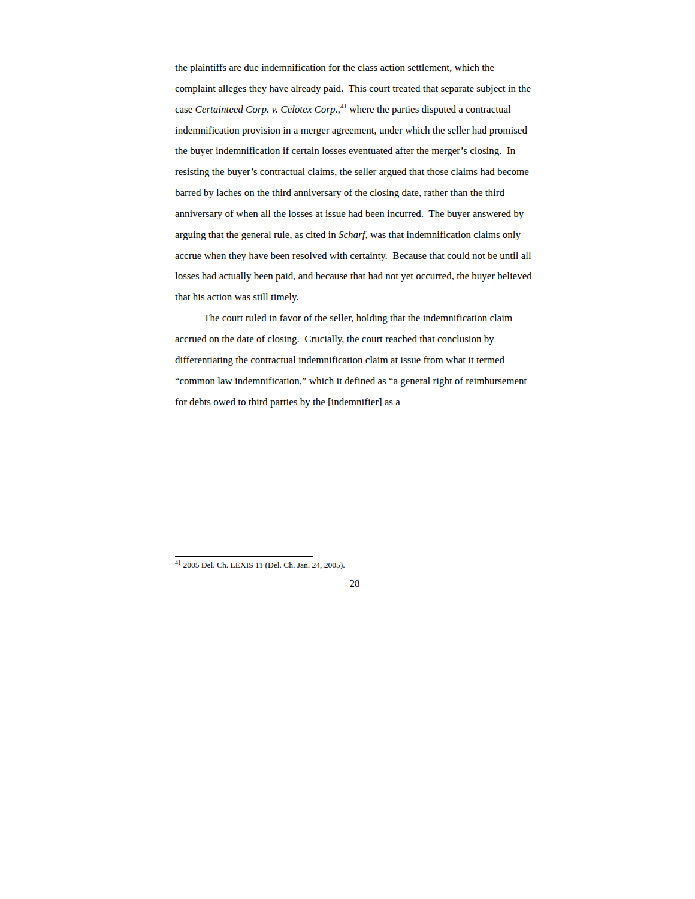the plaintiffs are due indemnification for the class action settlement, which the complaint alleges they have already paid. This court treated that separate subject in the case Certainteed Corp. v. Celotex Corp.,41 where the parties disputed a contractual indemnification provision in a merger agreement, under which the seller had promised the buyer indemnification if certain losses eventuated after the merger’s closing. In resisting the buyer’s contractual claims, the seller argued that those claims had become barred by laches on the third anniversary of the closing date, rather than the third anniversary of when all the losses at issue had been incurred. The buyer answered by arguing that the general rule, as cited in Scharf, was that indemnification claims only accrue when they have been resolved with certainty. Because that could not be until all losses had actually been paid, and because that had not yet occurred, the buyer believed that his action was still timely.
The court ruled in favor of the seller, holding that the indemnification claim accrued on the date of closing. Crucially, the court reached that conclusion by differentiating the contractual indemnification claim at issue from what it termed “common law indemnification,” which it defined as “a general right of reimbursement for debts owed to third parties by the [indemnifier] as a
41 2005 Del. Ch. LEXIS 11 (Del. Ch. Jan. 24, 2005).
28